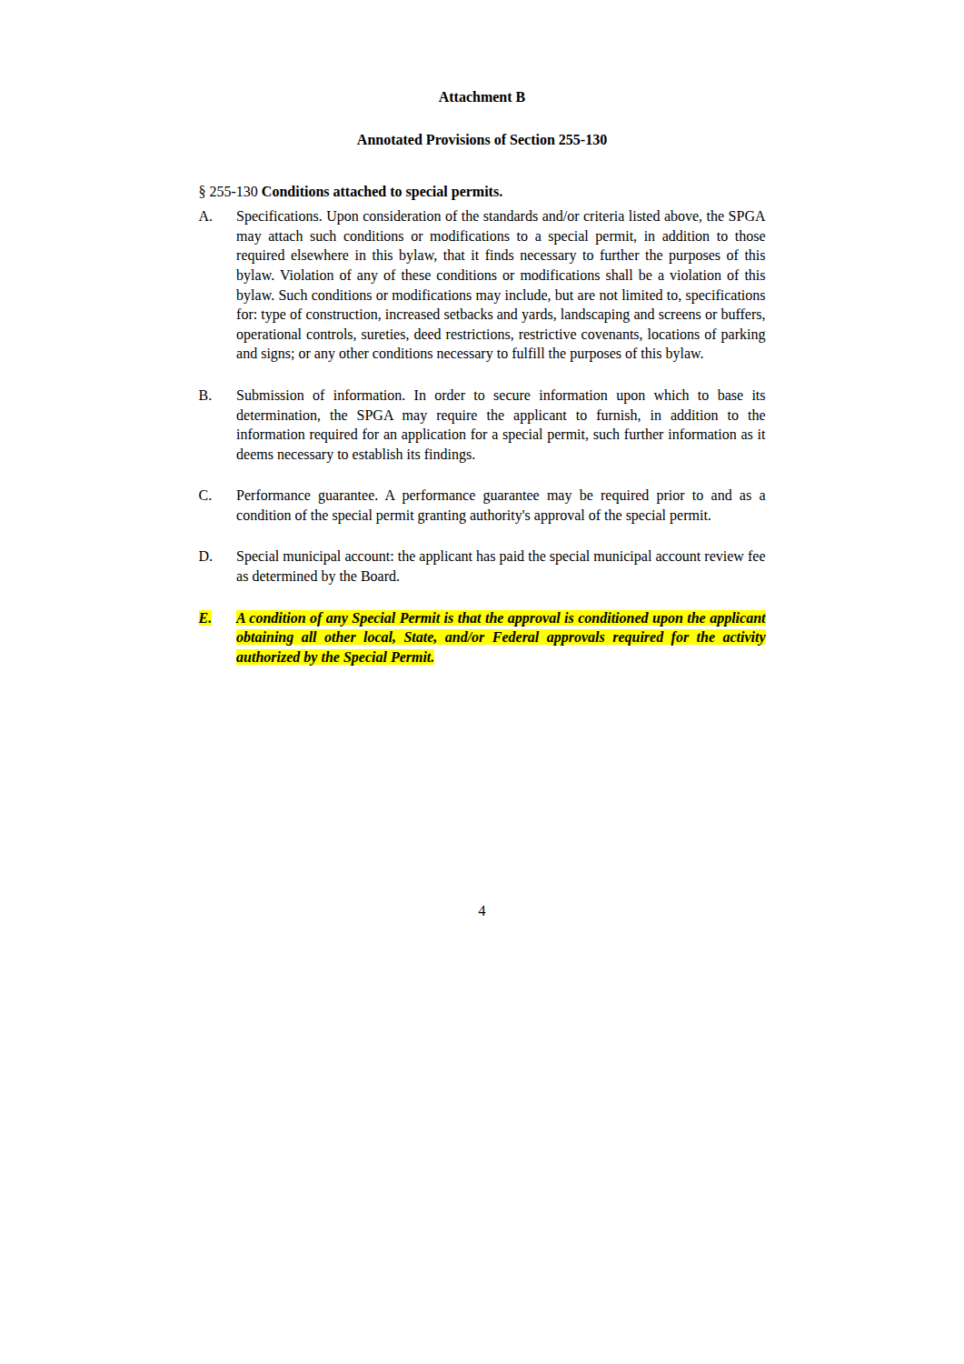Attachment B
Annotated Provisions of Section 255-130
§ 255-130 Conditions attached to special permits.
A. Specifications. Upon consideration of the standards and/or criteria listed above, the SPGA may attach such conditions or modifications to a special permit, in addition to those required elsewhere in this bylaw, that it finds necessary to further the purposes of this bylaw. Violation of any of these conditions or modifications shall be a violation of this bylaw. Such conditions or modifications may include, but are not limited to, specifications for: type of construction, increased setbacks and yards, landscaping and screens or buffers, operational controls, sureties, deed restrictions, restrictive covenants, locations of parking and signs; or any other conditions necessary to fulfill the purposes of this bylaw.
B. Submission of information. In order to secure information upon which to base its determination, the SPGA may require the applicant to furnish, in addition to the information required for an application for a special permit, such further information as it deems necessary to establish its findings.
C. Performance guarantee. A performance guarantee may be required prior to and as a condition of the special permit granting authority's approval of the special permit.
D. Special municipal account: the applicant has paid the special municipal account review fee as determined by the Board.
E. A condition of any Special Permit is that the approval is conditioned upon the applicant obtaining all other local, State, and/or Federal approvals required for the activity authorized by the Special Permit.
4